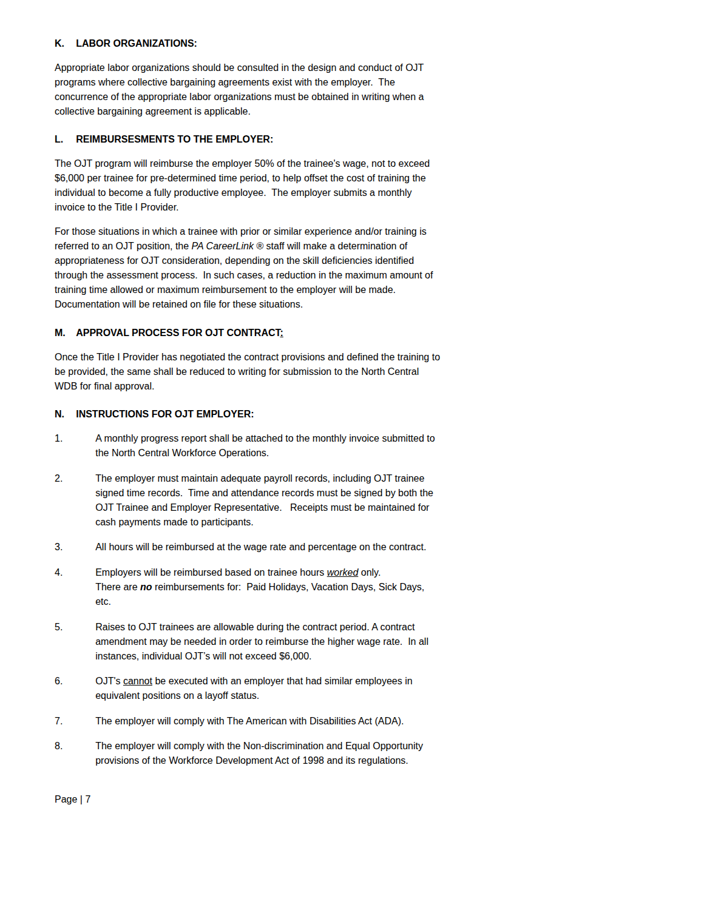K. Labor Organizations:
Appropriate labor organizations should be consulted in the design and conduct of OJT programs where collective bargaining agreements exist with the employer. The concurrence of the appropriate labor organizations must be obtained in writing when a collective bargaining agreement is applicable.
L. Reimbursesments to the Employer:
The OJT program will reimburse the employer 50% of the trainee's wage, not to exceed $6,000 per trainee for pre-determined time period, to help offset the cost of training the individual to become a fully productive employee. The employer submits a monthly invoice to the Title I Provider.
For those situations in which a trainee with prior or similar experience and/or training is referred to an OJT position, the PA CareerLink ® staff will make a determination of appropriateness for OJT consideration, depending on the skill deficiencies identified through the assessment process. In such cases, a reduction in the maximum amount of training time allowed or maximum reimbursement to the employer will be made. Documentation will be retained on file for these situations.
M. Approval Process for OJT Contract:
Once the Title I Provider has negotiated the contract provisions and defined the training to be provided, the same shall be reduced to writing for submission to the North Central WDB for final approval.
N. Instructions for OJT Employer:
1. A monthly progress report shall be attached to the monthly invoice submitted to the North Central Workforce Operations.
2. The employer must maintain adequate payroll records, including OJT trainee signed time records. Time and attendance records must be signed by both the OJT Trainee and Employer Representative. Receipts must be maintained for cash payments made to participants.
3. All hours will be reimbursed at the wage rate and percentage on the contract.
4. Employers will be reimbursed based on trainee hours worked only.
There are no reimbursements for: Paid Holidays, Vacation Days, Sick Days, etc.
5. Raises to OJT trainees are allowable during the contract period. A contract amendment may be needed in order to reimburse the higher wage rate. In all instances, individual OJT’s will not exceed $6,000.
6. OJT's cannot be executed with an employer that had similar employees in equivalent positions on a layoff status.
7. The employer will comply with The American with Disabilities Act (ADA).
8. The employer will comply with the Non-discrimination and Equal Opportunity provisions of the Workforce Development Act of 1998 and its regulations.
Page | 7